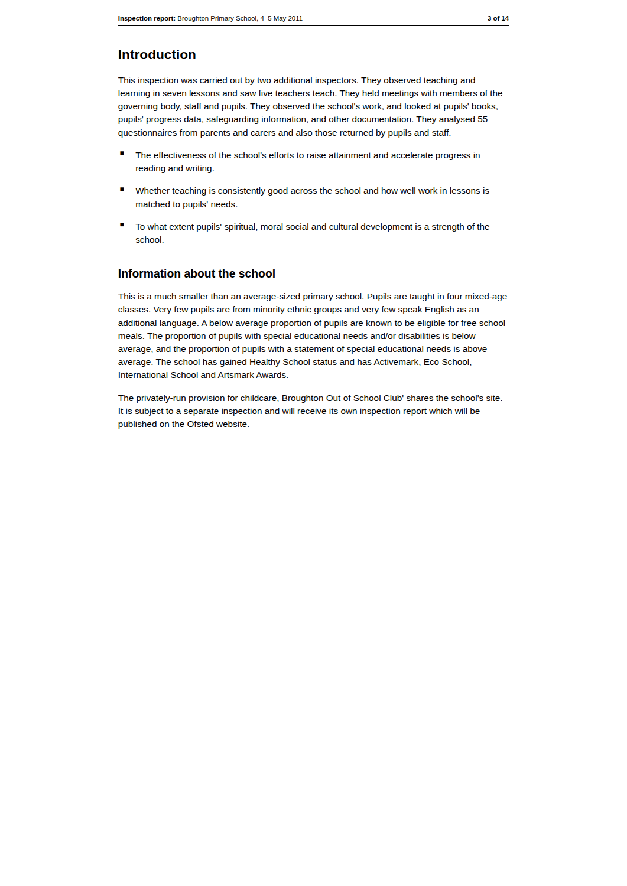Inspection report: Broughton Primary School, 4–5 May 2011
3 of 14
Introduction
This inspection was carried out by two additional inspectors. They observed teaching and learning in seven lessons and saw five teachers teach. They held meetings with members of the governing body, staff and pupils. They observed the school's work, and looked at pupils' books, pupils' progress data, safeguarding information, and other documentation. They analysed 55 questionnaires from parents and carers and also those returned by pupils and staff.
The effectiveness of the school's efforts to raise attainment and accelerate progress in reading and writing.
Whether teaching is consistently good across the school and how well work in lessons is matched to pupils' needs.
To what extent pupils' spiritual, moral social and cultural development is a strength of the school.
Information about the school
This is a much smaller than an average-sized primary school. Pupils are taught in four mixed-age classes. Very few pupils are from minority ethnic groups and very few speak English as an additional language. A below average proportion of pupils are known to be eligible for free school meals. The proportion of pupils with special educational needs and/or disabilities is below average, and the proportion of pupils with a statement of special educational needs is above average. The school has gained Healthy School status and has Activemark, Eco School, International School and Artsmark Awards.
The privately-run provision for childcare, Broughton Out of School Club' shares the school's site. It is subject to a separate inspection and will receive its own inspection report which will be published on the Ofsted website.